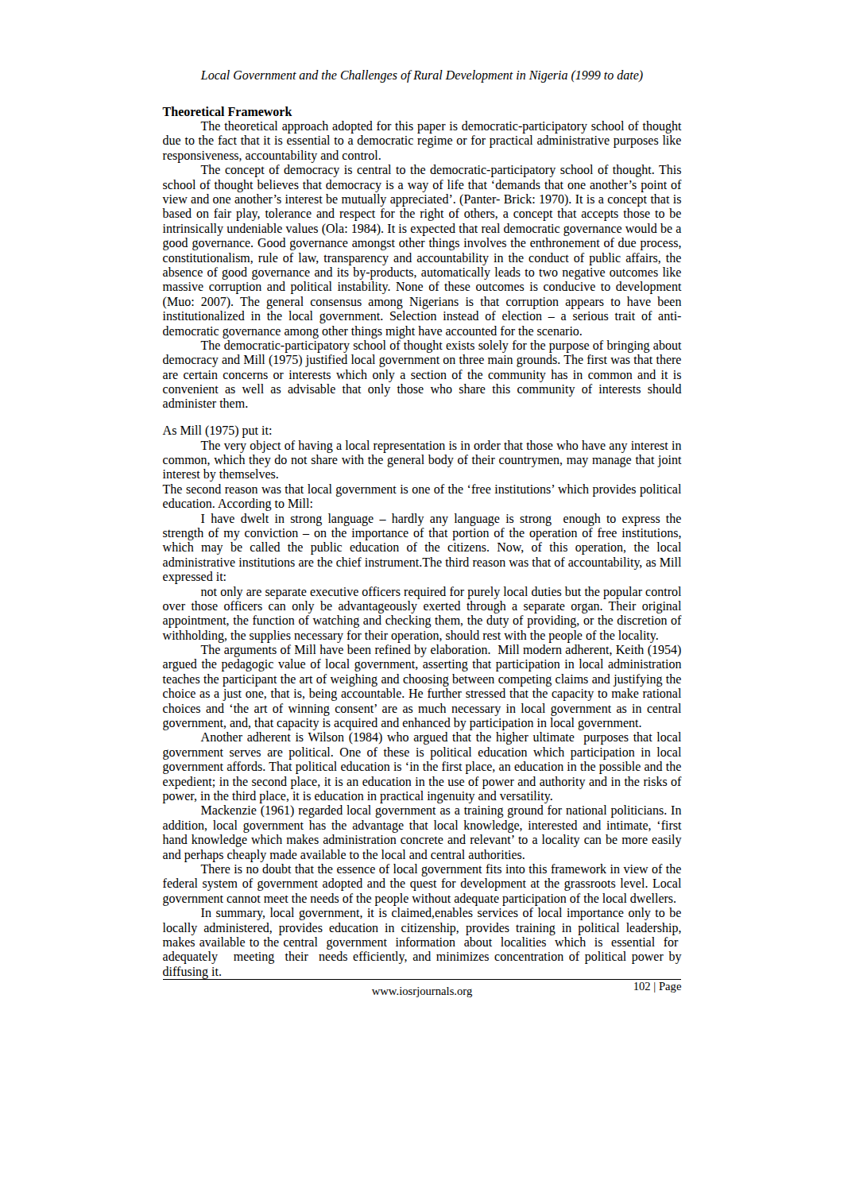Local Government and the Challenges of Rural Development in Nigeria (1999 to date)
Theoretical Framework
The theoretical approach adopted for this paper is democratic-participatory school of thought due to the fact that it is essential to a democratic regime or for practical administrative purposes like responsiveness, accountability and control.
The concept of democracy is central to the democratic-participatory school of thought. This school of thought believes that democracy is a way of life that ‘demands that one another’s point of view and one another’s interest be mutually appreciated’. (Panter- Brick: 1970). It is a concept that is based on fair play, tolerance and respect for the right of others, a concept that accepts those to be intrinsically undeniable values (Ola: 1984). It is expected that real democratic governance would be a good governance. Good governance amongst other things involves the enthronement of due process, constitutionalism, rule of law, transparency and accountability in the conduct of public affairs, the absence of good governance and its by-products, automatically leads to two negative outcomes like massive corruption and political instability. None of these outcomes is conducive to development (Muo: 2007). The general consensus among Nigerians is that corruption appears to have been institutionalized in the local government. Selection instead of election – a serious trait of anti-democratic governance among other things might have accounted for the scenario.
The democratic-participatory school of thought exists solely for the purpose of bringing about democracy and Mill (1975) justified local government on three main grounds. The first was that there are certain concerns or interests which only a section of the community has in common and it is convenient as well as advisable that only those who share this community of interests should administer them.
As Mill (1975) put it:
The very object of having a local representation is in order that those who have any interest in common, which they do not share with the general body of their countrymen, may manage that joint interest by themselves.
The second reason was that local government is one of the ‘free institutions’ which provides political education. According to Mill:
I have dwelt in strong language – hardly any language is strong enough to express the strength of my conviction – on the importance of that portion of the operation of free institutions, which may be called the public education of the citizens. Now, of this operation, the local administrative institutions are the chief instrument.The third reason was that of accountability, as Mill expressed it:
not only are separate executive officers required for purely local duties but the popular control over those officers can only be advantageously exerted through a separate organ. Their original appointment, the function of watching and checking them, the duty of providing, or the discretion of withholding, the supplies necessary for their operation, should rest with the people of the locality.
The arguments of Mill have been refined by elaboration. Mill modern adherent, Keith (1954) argued the pedagogic value of local government, asserting that participation in local administration teaches the participant the art of weighing and choosing between competing claims and justifying the choice as a just one, that is, being accountable. He further stressed that the capacity to make rational choices and ‘the art of winning consent’ are as much necessary in local government as in central government, and, that capacity is acquired and enhanced by participation in local government.
Another adherent is Wilson (1984) who argued that the higher ultimate purposes that local government serves are political. One of these is political education which participation in local government affords. That political education is ‘in the first place, an education in the possible and the expedient; in the second place, it is an education in the use of power and authority and in the risks of power, in the third place, it is education in practical ingenuity and versatility.
Mackenzie (1961) regarded local government as a training ground for national politicians. In addition, local government has the advantage that local knowledge, interested and intimate, ‘first hand knowledge which makes administration concrete and relevant’ to a locality can be more easily and perhaps cheaply made available to the local and central authorities.
There is no doubt that the essence of local government fits into this framework in view of the federal system of government adopted and the quest for development at the grassroots level. Local government cannot meet the needs of the people without adequate participation of the local dwellers.
In summary, local government, it is claimed,enables services of local importance only to be locally administered, provides education in citizenship, provides training in political leadership, makes available to the central government information about localities which is essential for adequately meeting their needs efficiently, and minimizes concentration of political power by diffusing it.
www.iosrjournals.org
102 | Page